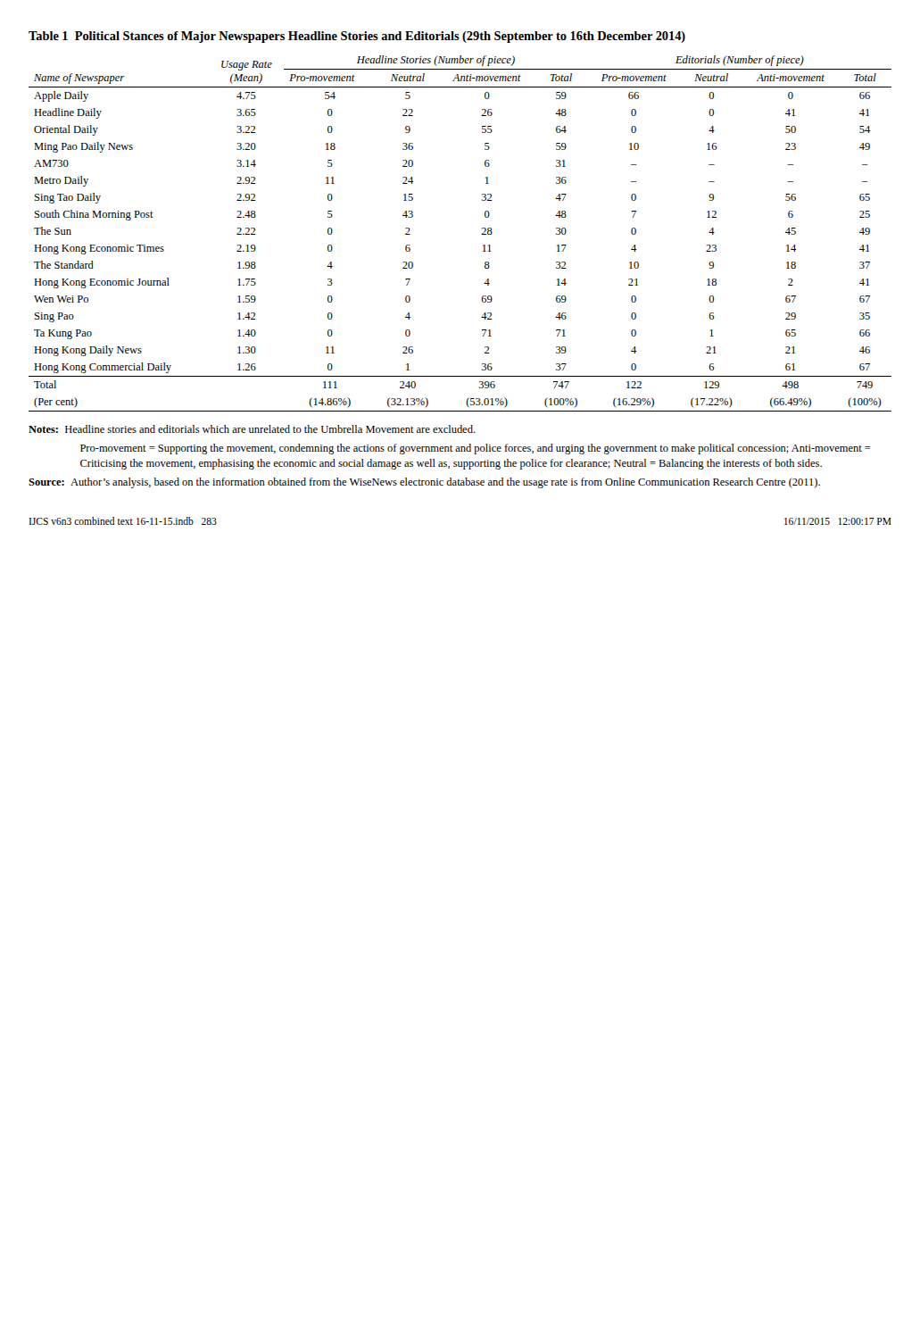Table 1 Political Stances of Major Newspapers Headline Stories and Editorials (29th September to 16th December 2014)
| Name of Newspaper | Usage Rate (Mean) | Headline Stories (Number of piece) | Editorials (Number of piece) |
| --- | --- | --- | --- |
| Pro-movement | Neutral | Anti-movement | Total | Pro-movement | Neutral | Anti-movement | Total |
| Apple Daily | 4.75 | 54 | 5 | 0 | 59 | 66 | 0 | 0 | 66 |
| Headline Daily | 3.65 | 0 | 22 | 26 | 48 | 0 | 0 | 41 | 41 |
| Oriental Daily | 3.22 | 0 | 9 | 55 | 64 | 0 | 4 | 50 | 54 |
| Ming Pao Daily News | 3.20 | 18 | 36 | 5 | 59 | 10 | 16 | 23 | 49 |
| AM730 | 3.14 | 5 | 20 | 6 | 31 | – | – | – | – |
| Metro Daily | 2.92 | 11 | 24 | 1 | 36 | – | – | – | – |
| Sing Tao Daily | 2.92 | 0 | 15 | 32 | 47 | 0 | 9 | 56 | 65 |
| South China Morning Post | 2.48 | 5 | 43 | 0 | 48 | 7 | 12 | 6 | 25 |
| The Sun | 2.22 | 0 | 2 | 28 | 30 | 0 | 4 | 45 | 49 |
| Hong Kong Economic Times | 2.19 | 0 | 6 | 11 | 17 | 4 | 23 | 14 | 41 |
| The Standard | 1.98 | 4 | 20 | 8 | 32 | 10 | 9 | 18 | 37 |
| Hong Kong Economic Journal | 1.75 | 3 | 7 | 4 | 14 | 21 | 18 | 2 | 41 |
| Wen Wei Po | 1.59 | 0 | 0 | 69 | 69 | 0 | 0 | 67 | 67 |
| Sing Pao | 1.42 | 0 | 4 | 42 | 46 | 0 | 6 | 29 | 35 |
| Ta Kung Pao | 1.40 | 0 | 0 | 71 | 71 | 0 | 1 | 65 | 66 |
| Hong Kong Daily News | 1.30 | 11 | 26 | 2 | 39 | 4 | 21 | 21 | 46 |
| Hong Kong Commercial Daily | 1.26 | 0 | 1 | 36 | 37 | 0 | 6 | 61 | 67 |
| Total | | 111 | 240 | 396 | 747 | 122 | 129 | 498 | 749 |
| (Per cent) | | (14.86%) | (32.13%) | (53.01%) | (100%) | (16.29%) | (17.22%) | (66.49%) | (100%) |
Notes: Headline stories and editorials which are unrelated to the Umbrella Movement are excluded.
Pro-movement = Supporting the movement, condemning the actions of government and police forces, and urging the government to make political concession; Anti-movement = Criticising the movement, emphasising the economic and social damage as well as, supporting the police for clearance; Neutral = Balancing the interests of both sides.
Source: Author’s analysis, based on the information obtained from the WiseNews electronic database and the usage rate is from Online Communication Research Centre (2011).
IJCS v6n3 combined text 16-11-15.indb 283 16/11/2015 12:00:17 PM